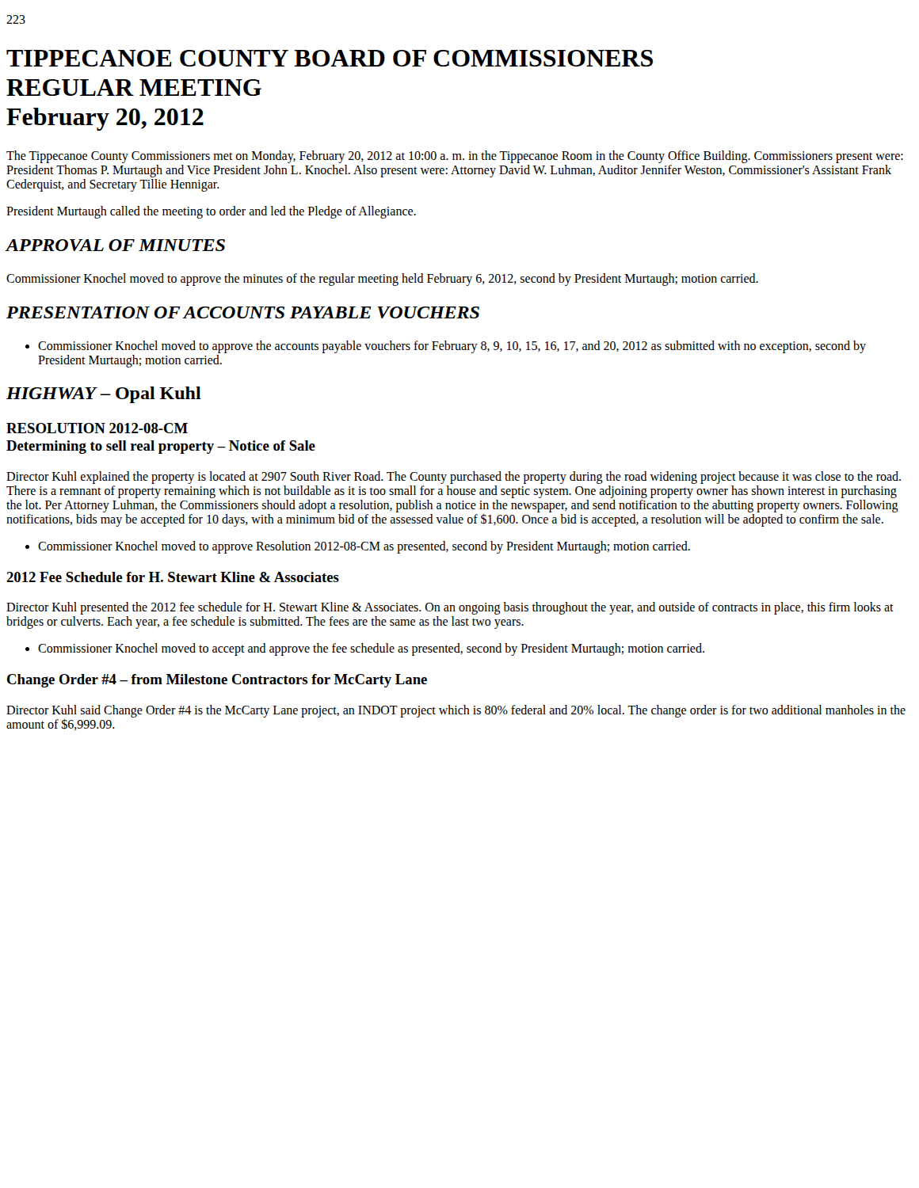223
TIPPECANOE COUNTY BOARD OF COMMISSIONERS
REGULAR MEETING
February 20, 2012
The Tippecanoe County Commissioners met on Monday, February 20, 2012 at 10:00 a. m. in the Tippecanoe Room in the County Office Building. Commissioners present were: President Thomas P. Murtaugh and Vice President John L. Knochel. Also present were: Attorney David W. Luhman, Auditor Jennifer Weston, Commissioner's Assistant Frank Cederquist, and Secretary Tillie Hennigar.
President Murtaugh called the meeting to order and led the Pledge of Allegiance.
APPROVAL OF MINUTES
Commissioner Knochel moved to approve the minutes of the regular meeting held February 6, 2012, second by President Murtaugh; motion carried.
PRESENTATION OF ACCOUNTS PAYABLE VOUCHERS
Commissioner Knochel moved to approve the accounts payable vouchers for February 8, 9, 10, 15, 16, 17, and 20, 2012 as submitted with no exception, second by President Murtaugh; motion carried.
HIGHWAY – Opal Kuhl
RESOLUTION 2012-08-CM
Determining to sell real property – Notice of Sale
Director Kuhl explained the property is located at 2907 South River Road. The County purchased the property during the road widening project because it was close to the road. There is a remnant of property remaining which is not buildable as it is too small for a house and septic system. One adjoining property owner has shown interest in purchasing the lot. Per Attorney Luhman, the Commissioners should adopt a resolution, publish a notice in the newspaper, and send notification to the abutting property owners. Following notifications, bids may be accepted for 10 days, with a minimum bid of the assessed value of $1,600. Once a bid is accepted, a resolution will be adopted to confirm the sale.
Commissioner Knochel moved to approve Resolution 2012-08-CM as presented, second by President Murtaugh; motion carried.
2012 Fee Schedule for H. Stewart Kline & Associates
Director Kuhl presented the 2012 fee schedule for H. Stewart Kline & Associates. On an ongoing basis throughout the year, and outside of contracts in place, this firm looks at bridges or culverts. Each year, a fee schedule is submitted. The fees are the same as the last two years.
Commissioner Knochel moved to accept and approve the fee schedule as presented, second by President Murtaugh; motion carried.
Change Order #4 – from Milestone Contractors for McCarty Lane
Director Kuhl said Change Order #4 is the McCarty Lane project, an INDOT project which is 80% federal and 20% local. The change order is for two additional manholes in the amount of $6,999.09.